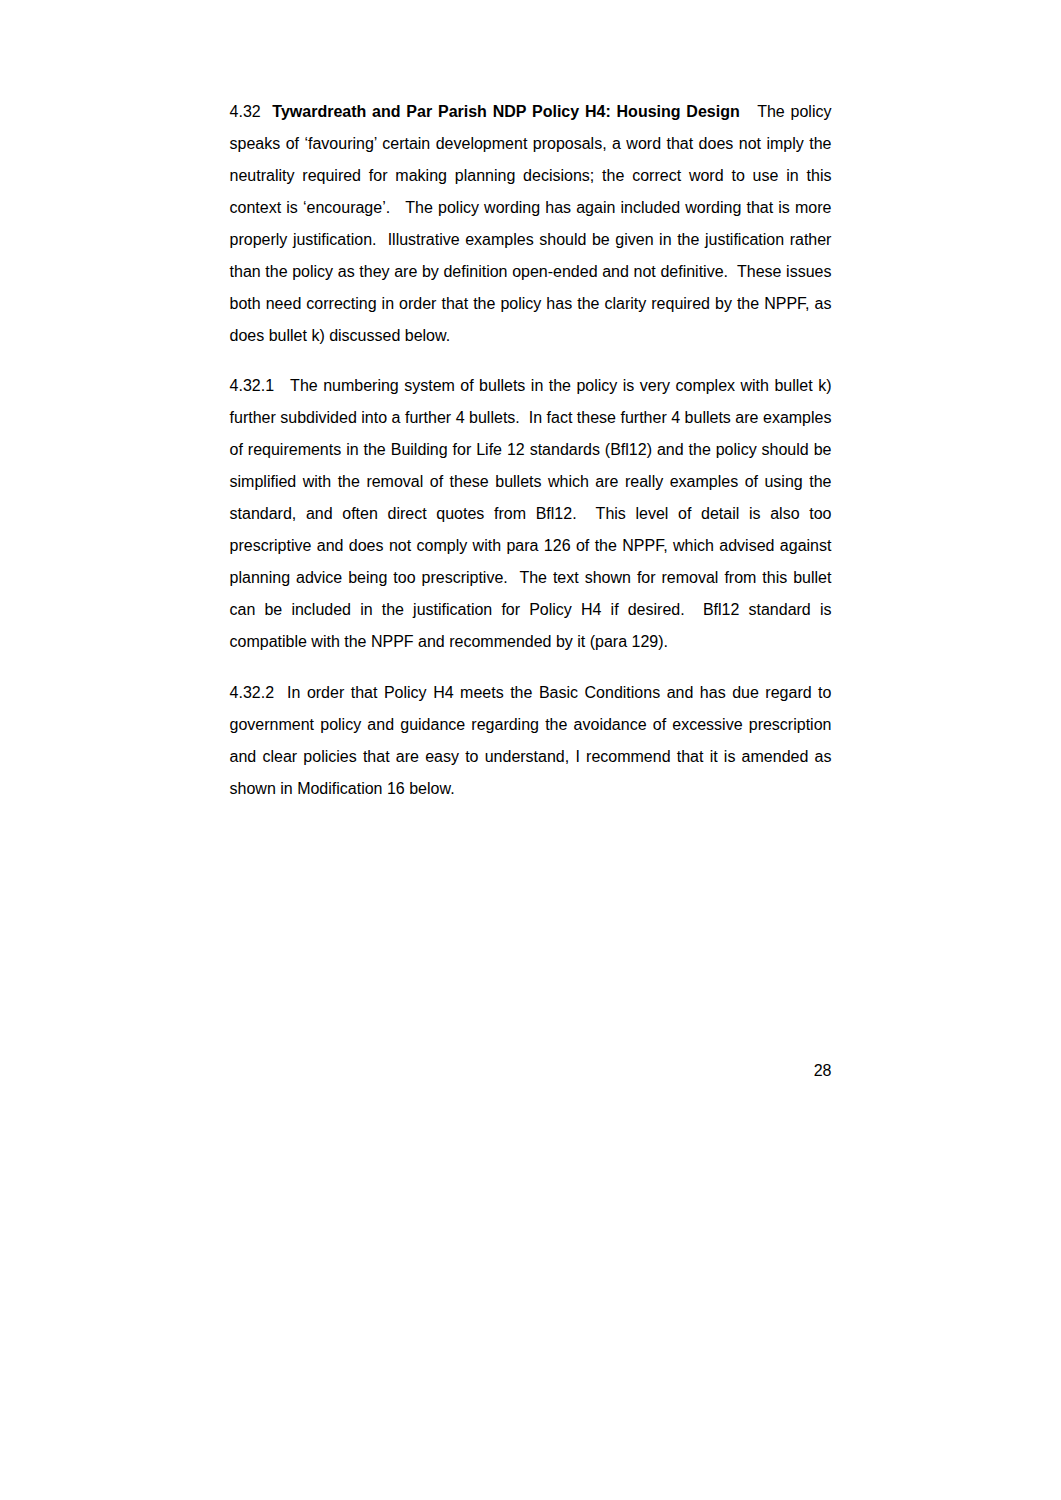4.32 Tywardreath and Par Parish NDP Policy H4: Housing Design The policy speaks of ‘favouring’ certain development proposals, a word that does not imply the neutrality required for making planning decisions; the correct word to use in this context is ‘encourage’. The policy wording has again included wording that is more properly justification. Illustrative examples should be given in the justification rather than the policy as they are by definition open-ended and not definitive. These issues both need correcting in order that the policy has the clarity required by the NPPF, as does bullet k) discussed below.
4.32.1 The numbering system of bullets in the policy is very complex with bullet k) further subdivided into a further 4 bullets. In fact these further 4 bullets are examples of requirements in the Building for Life 12 standards (Bfl12) and the policy should be simplified with the removal of these bullets which are really examples of using the standard, and often direct quotes from Bfl12. This level of detail is also too prescriptive and does not comply with para 126 of the NPPF, which advised against planning advice being too prescriptive. The text shown for removal from this bullet can be included in the justification for Policy H4 if desired. Bfl12 standard is compatible with the NPPF and recommended by it (para 129).
4.32.2 In order that Policy H4 meets the Basic Conditions and has due regard to government policy and guidance regarding the avoidance of excessive prescription and clear policies that are easy to understand, I recommend that it is amended as shown in Modification 16 below.
28